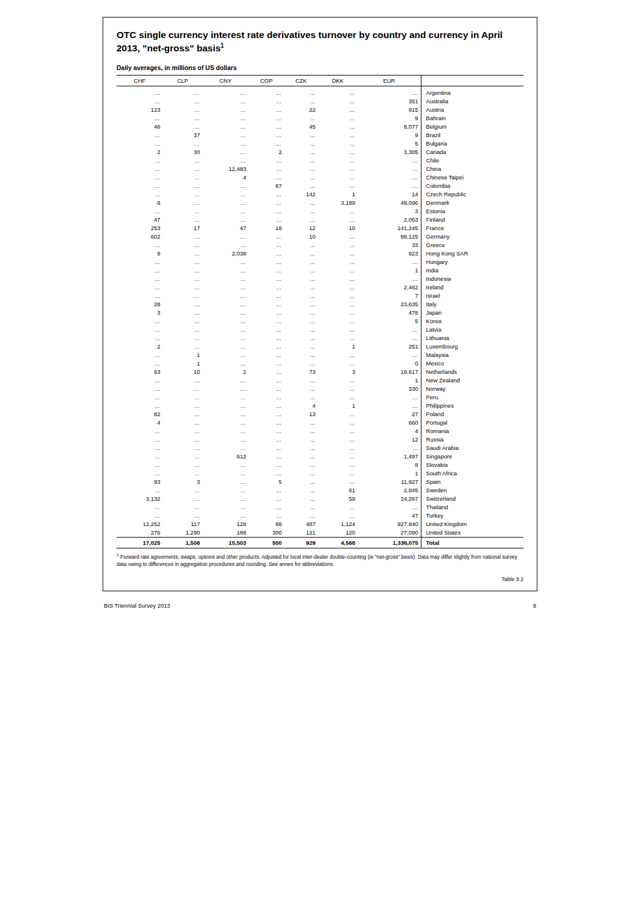OTC single currency interest rate derivatives turnover by country and currency in April 2013, "net-gross" basis1
Daily averages, in millions of US dollars
| CHF | CLP | CNY | COP | CZK | DKK | EUR | |
| --- | --- | --- | --- | --- | --- | --- | --- |
| … | … | … | … | … | … | … | Argentina |
| … | … | … | … | … | … | 351 | Australia |
| 123 | … | … | … | 22 | … | 815 | Austria |
| … | … | … | … | … | … | 9 | Bahrain |
| 46 | … | … | … | 45 | … | 8,077 | Belgium |
| … | 37 | … | … | … | … | 9 | Brazil |
| … | … | … | … | … | … | 5 | Bulgaria |
| 2 | 30 | … | 2 | … | … | 3,305 | Canada |
| … | … | … | … | … | … | … | Chile |
| … | … | 12,483 | … | … | … | … | China |
| … | … | 4 | … | … | … | … | Chinese Taipei |
| … | … | … | 87 | … | … | … | Colombia |
| … | … | … | … | 142 | 1 | 14 | Czech Republic |
| 6 | … | … | … | … | 3,189 | 48,096 | Denmark |
| … | … | … | … | … | … | 3 | Estonia |
| 47 | … | … | … | … | … | 2,053 | Finland |
| 253 | 17 | 47 | 18 | 12 | 10 | 141,245 | France |
| 602 | … | … | … | 10 | … | 88,125 | Germany |
| … | … | … | … | … | … | 33 | Greece |
| 9 | … | 2,038 | … | … | … | 923 | Hong Kong SAR |
| … | … | … | … | … | … | … | Hungary |
| … | … | … | … | … | … | 1 | India |
| … | … | … | … | … | … | … | Indonesia |
| … | … | … | … | … | … | 2,462 | Ireland |
| … | … | … | … | … | … | 7 | Israel |
| 28 | … | … | … | … | … | 23,635 | Italy |
| 3 | … | … | … | … | … | 478 | Japan |
| … | … | … | … | … | … | 5 | Korea |
| … | … | … | … | … | … | … | Latvia |
| … | … | … | … | … | … | … | Lithuania |
| 2 | … | … | … | … | 1 | 251 | Luxembourg |
| … | 1 | … | … | … | … | … | Malaysia |
| … | 1 | … | … | … | … | 0 | Mexico |
| 63 | 10 | 2 | … | 73 | 3 | 19,617 | Netherlands |
| … | … | … | … | … | … | 1 | New Zealand |
| … | … | … | … | … | … | 330 | Norway |
| … | … | … | … | … | … | … | Peru |
| … | … | … | … | 4 | 1 | … | Philippines |
| 82 | … | … | … | 13 | … | 27 | Poland |
| 4 | … | … | … | … | … | 660 | Portugal |
| … | … | … | … | … | … | 4 | Romania |
| … | … | … | … | … | … | 12 | Russia |
| … | … | … | … | … | … | … | Saudi Arabia |
| … | … | 612 | … | … | … | 1,497 | Singapore |
| … | … | … | … | … | … | 8 | Slovakia |
| … | … | … | … | … | … | 1 | South Africa |
| 93 | 3 | … | 5 | … | … | 11,927 | Spain |
| … | … | … | … | … | 61 | 2,845 | Sweden |
| 3,132 | … | … | … | … | 59 | 24,267 | Switzerland |
| … | … | … | … | … | … | … | Thailand |
| … | … | … | … | … | … | 47 | Turkey |
| 12,252 | 117 | 128 | 88 | 487 | 1,124 | 927,840 | United Kingdom |
| 276 | 1,290 | 188 | 300 | 121 | 120 | 27,090 | United States |
| 17,025 | 1,506 | 15,503 | 500 | 929 | 4,568 | 1,336,075 | Total |
1 Forward rate agreements, swaps, options and other products. Adjusted for local inter-dealer double-counting (ie "net-gross" basis). Data may differ slightly from national survey data owing to differences in aggregation procedures and rounding. See annex for abbreviations.
Table 3.2
BIS Triennial Survey 2013 9